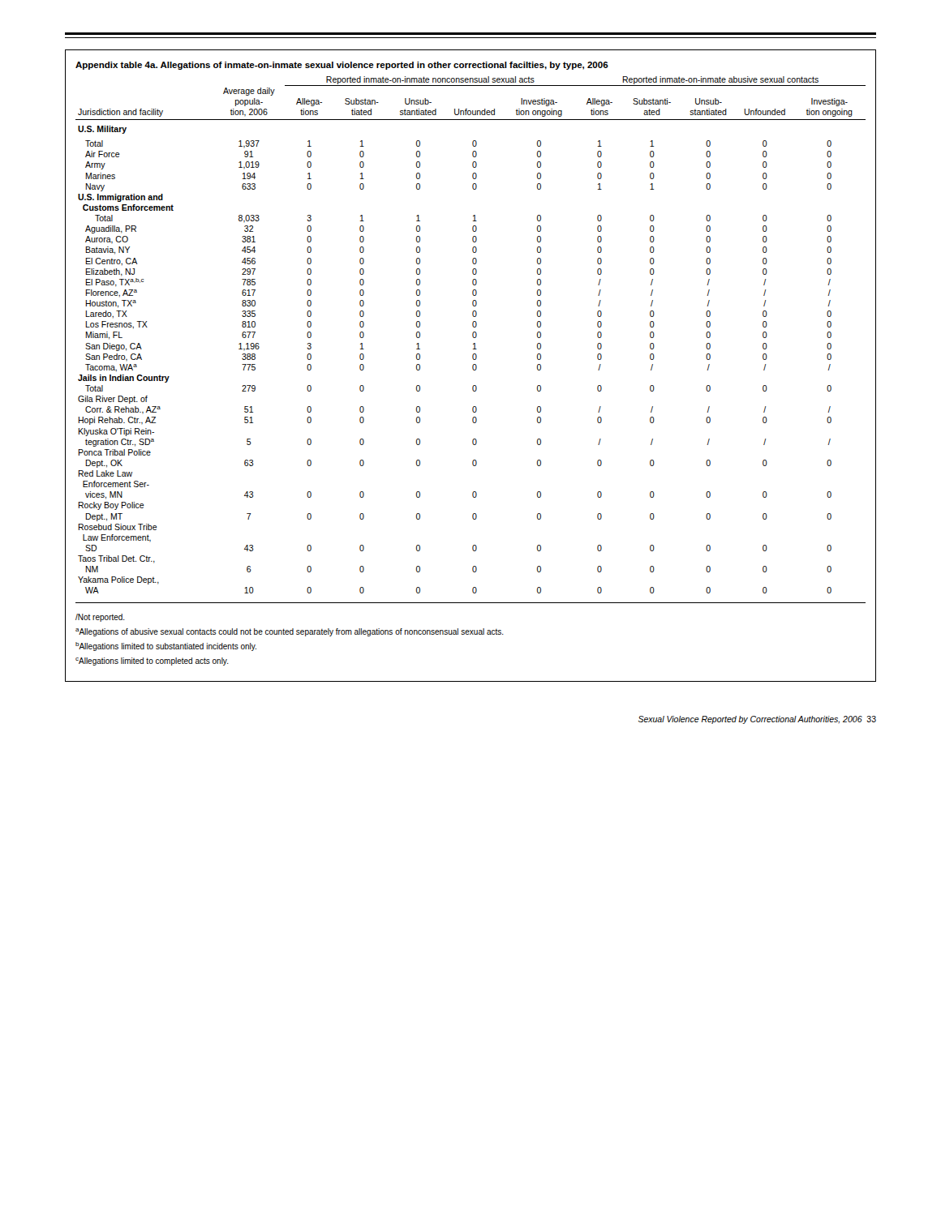Appendix table 4a. Allegations of inmate-on-inmate sexual violence reported in other correctional facilties, by type, 2006
| | | Reported inmate-on-inmate nonconsensual sexual acts | Reported inmate-on-inmate abusive sexual contacts |
| --- | --- | --- | --- |
| Jurisdiction and facility | Average daily popula- tion, 2006 | Allega- tions | Substan- tiated | Unsub- stantiated | Unfounded | Investiga- tion ongoing | Allega- tions | Substanti- ated | Unsub- stantiated | Unfounded | Investiga- tion ongoing |
| U.S. Military | |
| Total | 1,937 | 1 | 1 | 0 | 0 | 0 | 1 | 1 | 0 | 0 | 0 |
| Air Force | 91 | 0 | 0 | 0 | 0 | 0 | 0 | 0 | 0 | 0 | 0 |
| Army | 1,019 | 0 | 0 | 0 | 0 | 0 | 0 | 0 | 0 | 0 | 0 |
| Marines | 194 | 1 | 1 | 0 | 0 | 0 | 0 | 0 | 0 | 0 | 0 |
| Navy | 633 | 0 | 0 | 0 | 0 | 0 | 1 | 1 | 0 | 0 | 0 |
| U.S. Immigration and Customs Enforcement | |
| Total | 8,033 | 3 | 1 | 1 | 1 | 0 | 0 | 0 | 0 | 0 | 0 |
| Aguadilla, PR | 32 | 0 | 0 | 0 | 0 | 0 | 0 | 0 | 0 | 0 | 0 |
| Aurora, CO | 381 | 0 | 0 | 0 | 0 | 0 | 0 | 0 | 0 | 0 | 0 |
| Batavia, NY | 454 | 0 | 0 | 0 | 0 | 0 | 0 | 0 | 0 | 0 | 0 |
| El Centro, CA | 456 | 0 | 0 | 0 | 0 | 0 | 0 | 0 | 0 | 0 | 0 |
| Elizabeth, NJ | 297 | 0 | 0 | 0 | 0 | 0 | 0 | 0 | 0 | 0 | 0 |
| El Paso, TX a,b,c | 785 | 0 | 0 | 0 | 0 | 0 | / | / | / | / | / |
| Florence, AZ a | 617 | 0 | 0 | 0 | 0 | 0 | / | / | / | / | / |
| Houston, TX a | 830 | 0 | 0 | 0 | 0 | 0 | / | / | / | / | / |
| Laredo, TX | 335 | 0 | 0 | 0 | 0 | 0 | 0 | 0 | 0 | 0 | 0 |
| Los Fresnos, TX | 810 | 0 | 0 | 0 | 0 | 0 | 0 | 0 | 0 | 0 | 0 |
| Miami, FL | 677 | 0 | 0 | 0 | 0 | 0 | 0 | 0 | 0 | 0 | 0 |
| San Diego, CA | 1,196 | 3 | 1 | 1 | 1 | 0 | 0 | 0 | 0 | 0 | 0 |
| San Pedro, CA | 388 | 0 | 0 | 0 | 0 | 0 | 0 | 0 | 0 | 0 | 0 |
| Tacoma, WA a | 775 | 0 | 0 | 0 | 0 | 0 | / | / | / | / | / |
| Jails in Indian Country | |
| Total | 279 | 0 | 0 | 0 | 0 | 0 | 0 | 0 | 0 | 0 | 0 |
| Gila River Dept. of | |
| Corr. & Rehab., AZ a | 51 | 0 | 0 | 0 | 0 | 0 | / | / | / | / | / |
| Hopi Rehab. Ctr., AZ | 51 | 0 | 0 | 0 | 0 | 0 | 0 | 0 | 0 | 0 | 0 |
| Klyuska O'Tipi Rein- | |
| tegration Ctr., SD a | 5 | 0 | 0 | 0 | 0 | 0 | / | / | / | / | / |
| Ponca Tribal Police | |
| Dept., OK | 63 | 0 | 0 | 0 | 0 | 0 | 0 | 0 | 0 | 0 | 0 |
| Red Lake Law Enforcement Ser- | |
| vices, MN | 43 | 0 | 0 | 0 | 0 | 0 | 0 | 0 | 0 | 0 | 0 |
| Rocky Boy Police | |
| Dept., MT | 7 | 0 | 0 | 0 | 0 | 0 | 0 | 0 | 0 | 0 | 0 |
| Rosebud Sioux Tribe Law Enforcement, | |
| SD | 43 | 0 | 0 | 0 | 0 | 0 | 0 | 0 | 0 | 0 | 0 |
| Taos Tribal Det. Ctr., | |
| NM | 6 | 0 | 0 | 0 | 0 | 0 | 0 | 0 | 0 | 0 | 0 |
| Yakama Police Dept., | |
| WA | 10 | 0 | 0 | 0 | 0 | 0 | 0 | 0 | 0 | 0 | 0 |
/Not reported.
aAllegations of abusive sexual contacts could not be counted separately from allegations of nonconsensual sexual acts.
bAllegations limited to substantiated incidents only.
cAllegations limited to completed acts only.
Sexual Violence Reported by Correctional Authorities, 2006 33